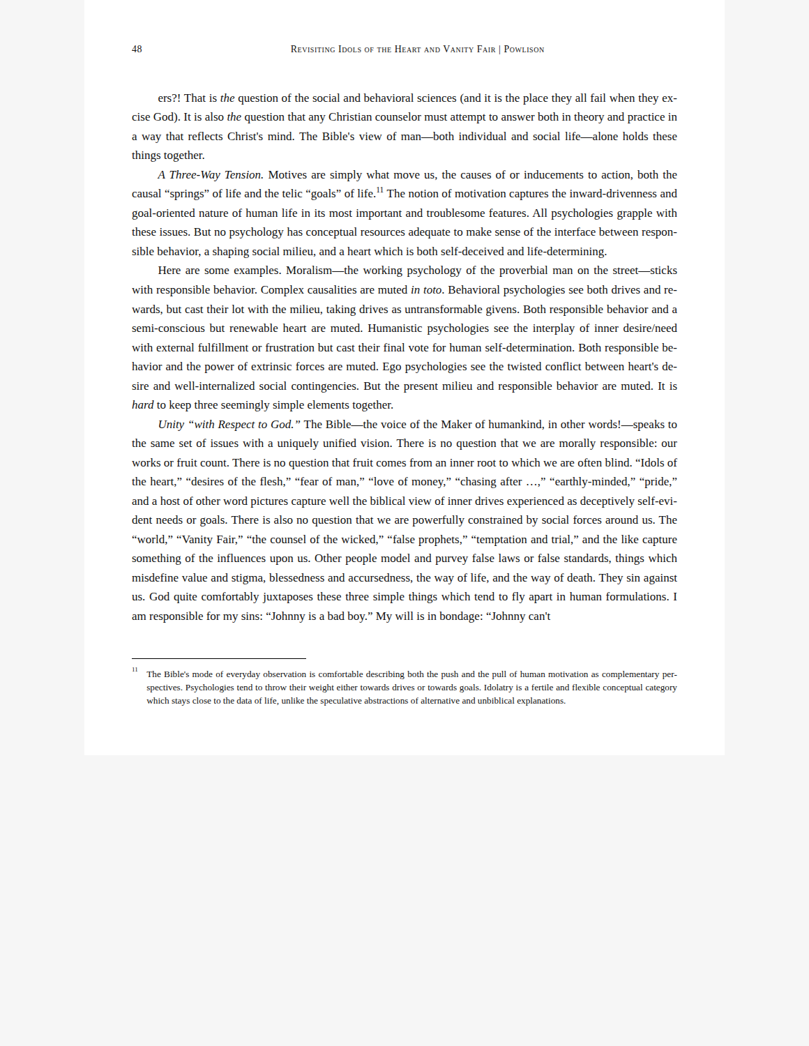48 Revisiting Idols of the Heart and Vanity Fair | Powlison
ers?! That is the question of the social and behavioral sciences (and it is the place they all fail when they excise God). It is also the question that any Christian counselor must attempt to answer both in theory and practice in a way that reflects Christ's mind. The Bible's view of man—both individual and social life—alone holds these things together.
A Three-Way Tension. Motives are simply what move us, the causes of or inducements to action, both the causal “springs” of life and the telic “goals” of life.11 The notion of motivation captures the inward-drivenness and goal-oriented nature of human life in its most important and troublesome features. All psychologies grapple with these issues. But no psychology has conceptual resources adequate to make sense of the interface between responsible behavior, a shaping social milieu, and a heart which is both self-deceived and life-determining.
Here are some examples. Moralism—the working psychology of the proverbial man on the street—sticks with responsible behavior. Complex causalities are muted in toto. Behavioral psychologies see both drives and rewards, but cast their lot with the milieu, taking drives as untransformable givens. Both responsible behavior and a semi-conscious but renewable heart are muted. Humanistic psychologies see the interplay of inner desire/need with external fulfillment or frustration but cast their final vote for human self-determination. Both responsible behavior and the power of extrinsic forces are muted. Ego psychologies see the twisted conflict between heart's desire and well-internalized social contingencies. But the present milieu and responsible behavior are muted. It is hard to keep three seemingly simple elements together.
Unity “with Respect to God.” The Bible—the voice of the Maker of humankind, in other words!—speaks to the same set of issues with a uniquely unified vision. There is no question that we are morally responsible: our works or fruit count. There is no question that fruit comes from an inner root to which we are often blind. “Idols of the heart,” “desires of the flesh,” “fear of man,” “love of money,” “chasing after …,” “earthly-minded,” “pride,” and a host of other word pictures capture well the biblical view of inner drives experienced as deceptively self-evident needs or goals. There is also no question that we are powerfully constrained by social forces around us. The “world,” “Vanity Fair,” “the counsel of the wicked,” “false prophets,” “temptation and trial,” and the like capture something of the influences upon us. Other people model and purvey false laws or false standards, things which misdefine value and stigma, blessedness and accursedness, the way of life, and the way of death. They sin against us. God quite comfortably juxtaposes these three simple things which tend to fly apart in human formulations. I am responsible for my sins: “Johnny is a bad boy.” My will is in bondage: “Johnny can't
11 The Bible's mode of everyday observation is comfortable describing both the push and the pull of human motivation as complementary perspectives. Psychologies tend to throw their weight either towards drives or towards goals. Idolatry is a fertile and flexible conceptual category which stays close to the data of life, unlike the speculative abstractions of alternative and unbiblical explanations.